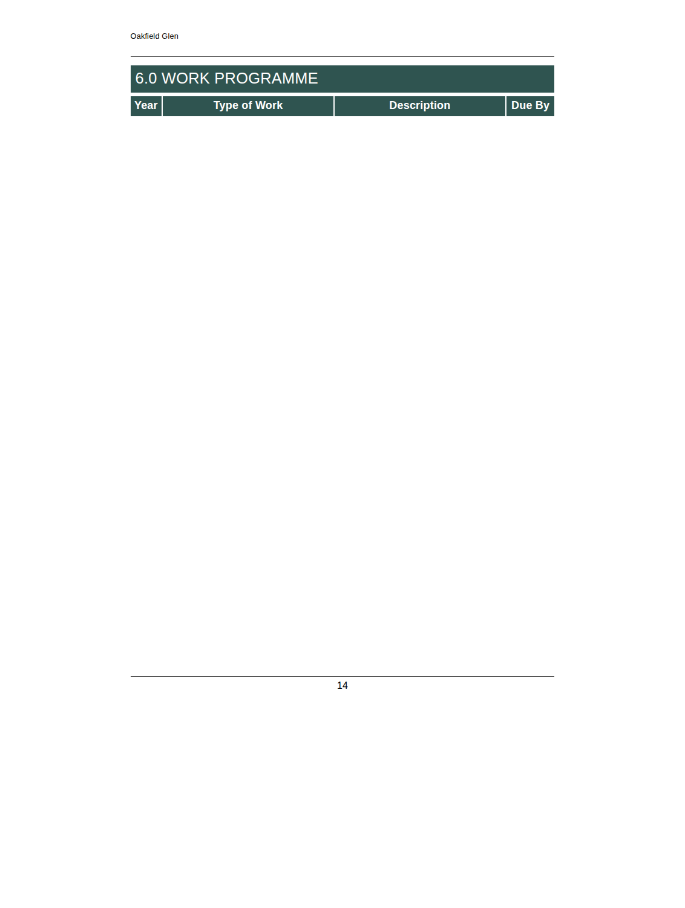Oakfield Glen
6.0 WORK PROGRAMME
| Year | Type of Work | Description | Due By |
| --- | --- | --- | --- |
14